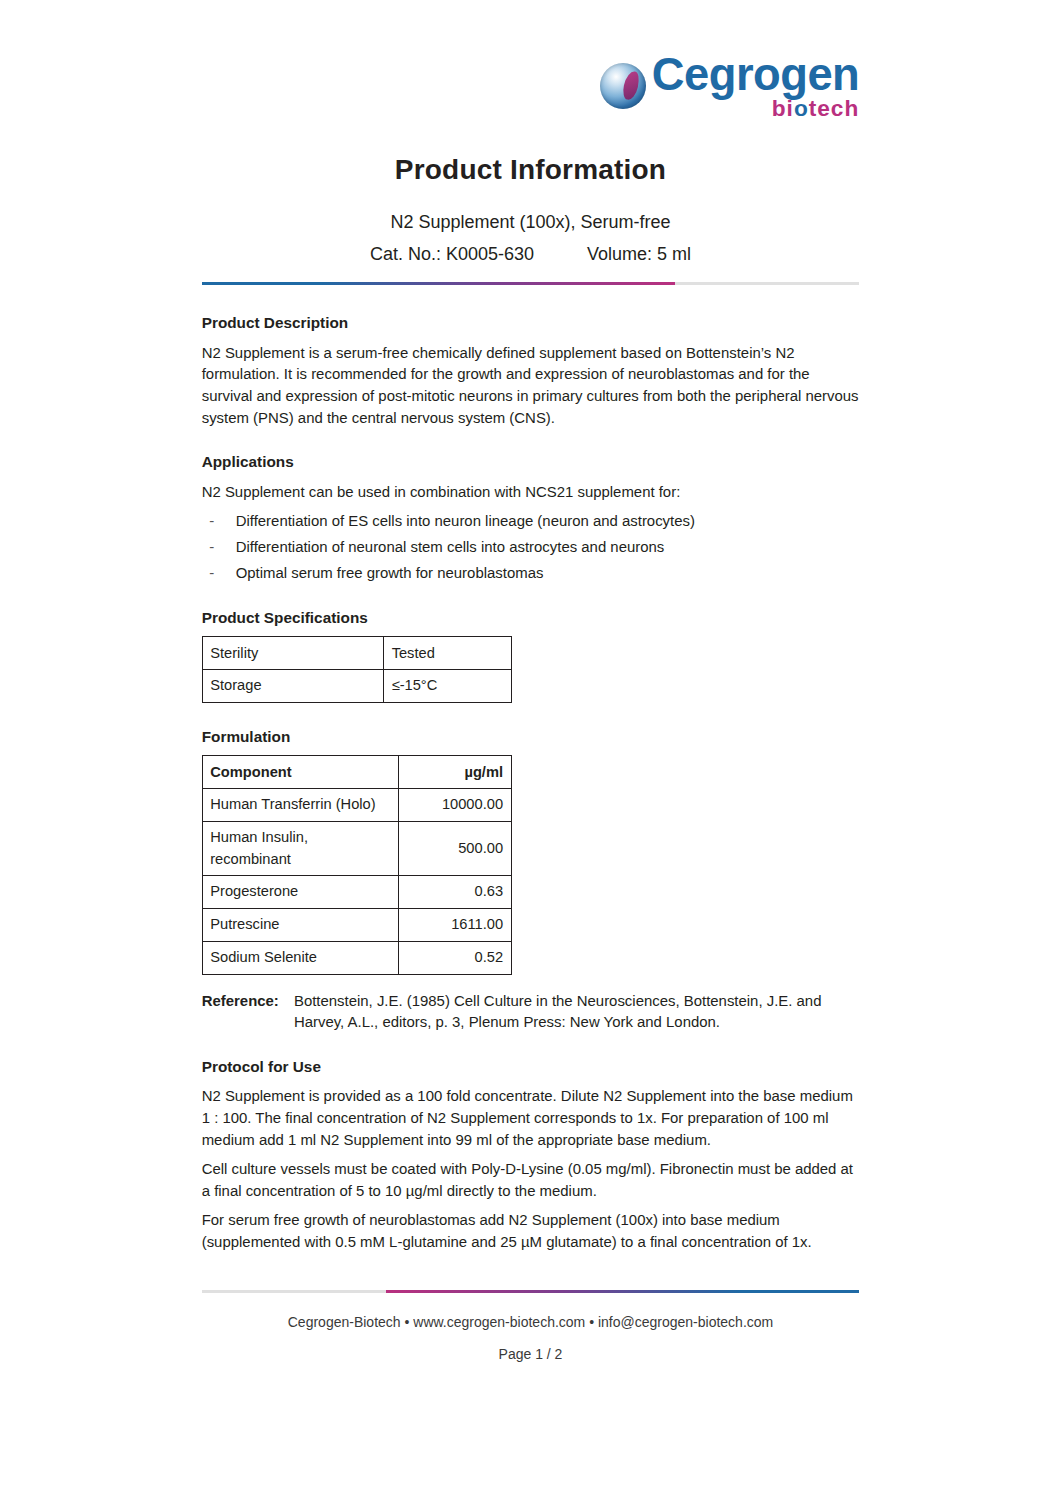Cegrogen
biotech
Product Information
N2 Supplement (100x), Serum-free
Cat. No.: K0005-630 Volume: 5 ml
Product Description
N2 Supplement is a serum-free chemically defined supplement based on Bottenstein’s N2 formulation. It is recommended for the growth and expression of neuroblastomas and for the survival and expression of post-mitotic neurons in primary cultures from both the peripheral nervous system (PNS) and the central nervous system (CNS).
Applications
N2 Supplement can be used in combination with NCS21 supplement for:
Differentiation of ES cells into neuron lineage (neuron and astrocytes)
Differentiation of neuronal stem cells into astrocytes and neurons
Optimal serum free growth for neuroblastomas
Product Specifications
| Sterility | Tested |
| Storage | ≤-15°C |
Formulation
| Component | µg/ml |
| --- | --- |
| Human Transferrin (Holo) | 10000.00 |
| Human Insulin, recombinant | 500.00 |
| Progesterone | 0.63 |
| Putrescine | 1611.00 |
| Sodium Selenite | 0.52 |
Reference:
Bottenstein, J.E. (1985) Cell Culture in the Neurosciences, Bottenstein, J.E. and Harvey, A.L., editors, p. 3, Plenum Press: New York and London.
Protocol for Use
N2 Supplement is provided as a 100 fold concentrate. Dilute N2 Supplement into the base medium 1 : 100. The final concentration of N2 Supplement corresponds to 1x. For preparation of 100 ml medium add 1 ml N2 Supplement into 99 ml of the appropriate base medium.
Cell culture vessels must be coated with Poly-D-Lysine (0.05 mg/ml). Fibronectin must be added at a final concentration of 5 to 10 µg/ml directly to the medium.
For serum free growth of neuroblastomas add N2 Supplement (100x) into base medium (supplemented with 0.5 mM L-glutamine and 25 µM glutamate) to a final concentration of 1x.
Cegrogen-Biotech • www.cegrogen-biotech.com • info@cegrogen-biotech.com
Page 1 / 2